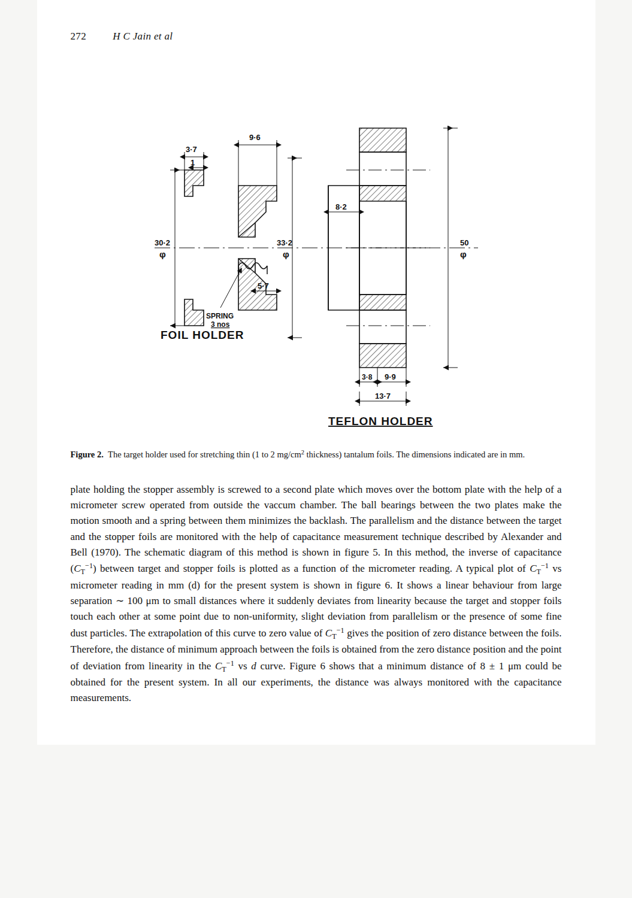272 H C Jain et al
3·7 1 30·2 φ 9·6 5·7 33·2 φ SPRING 3 nos FOIL HOLDER 8·2 50 φ 3·8 9·9 13·7 TEFLON HOLDER
Figure 2. The target holder used for stretching thin (1 to 2 mg/cm2 thickness) tantalum foils. The dimensions indicated are in mm.
plate holding the stopper assembly is screwed to a second plate which moves over the bottom plate with the help of a micrometer screw operated from outside the vaccum chamber. The ball bearings between the two plates make the motion smooth and a spring between them minimizes the backlash. The parallelism and the distance between the target and the stopper foils are monitored with the help of capacitance measurement technique described by Alexander and Bell (1970). The schematic diagram of this method is shown in figure 5. In this method, the inverse of capacitance (CT−1) between target and stopper foils is plotted as a function of the micrometer reading. A typical plot of CT−1 vs micrometer reading in mm (d) for the present system is shown in figure 6. It shows a linear behaviour from large separation ∼ 100 μm to small distances where it suddenly deviates from linearity because the target and stopper foils touch each other at some point due to non-uniformity, slight deviation from parallelism or the presence of some fine dust particles. The extrapolation of this curve to zero value of CT−1 gives the position of zero distance between the foils. Therefore, the distance of minimum approach between the foils is obtained from the zero distance position and the point of deviation from linearity in the CT−1 vs d curve. Figure 6 shows that a minimum distance of 8 ± 1 μm could be obtained for the present system. In all our experiments, the distance was always monitored with the capacitance measurements.